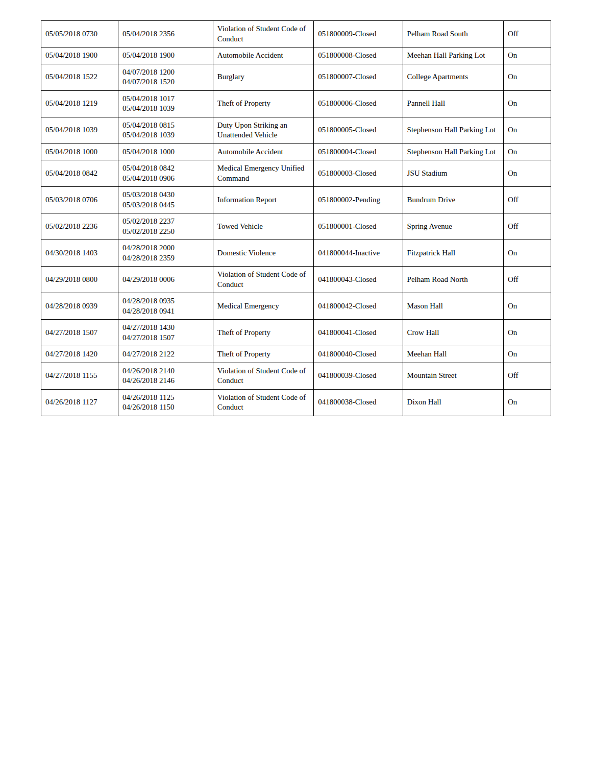| 05/05/2018 0730 | 05/04/2018 2356 | Violation of Student Code of Conduct | 051800009-Closed | Pelham Road South | Off |
| 05/04/2018 1900 | 05/04/2018 1900 | Automobile Accident | 051800008-Closed | Meehan Hall Parking Lot | On |
| 05/04/2018 1522 | 04/07/2018 1200 04/07/2018 1520 | Burglary | 051800007-Closed | College Apartments | On |
| 05/04/2018 1219 | 05/04/2018 1017 05/04/2018 1039 | Theft of Property | 051800006-Closed | Pannell Hall | On |
| 05/04/2018 1039 | 05/04/2018 0815 05/04/2018 1039 | Duty Upon Striking an Unattended Vehicle | 051800005-Closed | Stephenson Hall Parking Lot | On |
| 05/04/2018 1000 | 05/04/2018 1000 | Automobile Accident | 051800004-Closed | Stephenson Hall Parking Lot | On |
| 05/04/2018 0842 | 05/04/2018 0842 05/04/2018 0906 | Medical Emergency Unified Command | 051800003-Closed | JSU Stadium | On |
| 05/03/2018 0706 | 05/03/2018 0430 05/03/2018 0445 | Information Report | 051800002-Pending | Bundrum Drive | Off |
| 05/02/2018 2236 | 05/02/2018 2237 05/02/2018 2250 | Towed Vehicle | 051800001-Closed | Spring Avenue | Off |
| 04/30/2018 1403 | 04/28/2018 2000 04/28/2018 2359 | Domestic Violence | 041800044-Inactive | Fitzpatrick Hall | On |
| 04/29/2018 0800 | 04/29/2018 0006 | Violation of Student Code of Conduct | 041800043-Closed | Pelham Road North | Off |
| 04/28/2018 0939 | 04/28/2018 0935 04/28/2018 0941 | Medical Emergency | 041800042-Closed | Mason Hall | On |
| 04/27/2018 1507 | 04/27/2018 1430 04/27/2018 1507 | Theft of Property | 041800041-Closed | Crow Hall | On |
| 04/27/2018 1420 | 04/27/2018 2122 | Theft of Property | 041800040-Closed | Meehan Hall | On |
| 04/27/2018 1155 | 04/26/2018 2140 04/26/2018 2146 | Violation of Student Code of Conduct | 041800039-Closed | Mountain Street | Off |
| 04/26/2018 1127 | 04/26/2018 1125 04/26/2018 1150 | Violation of Student Code of Conduct | 041800038-Closed | Dixon Hall | On |